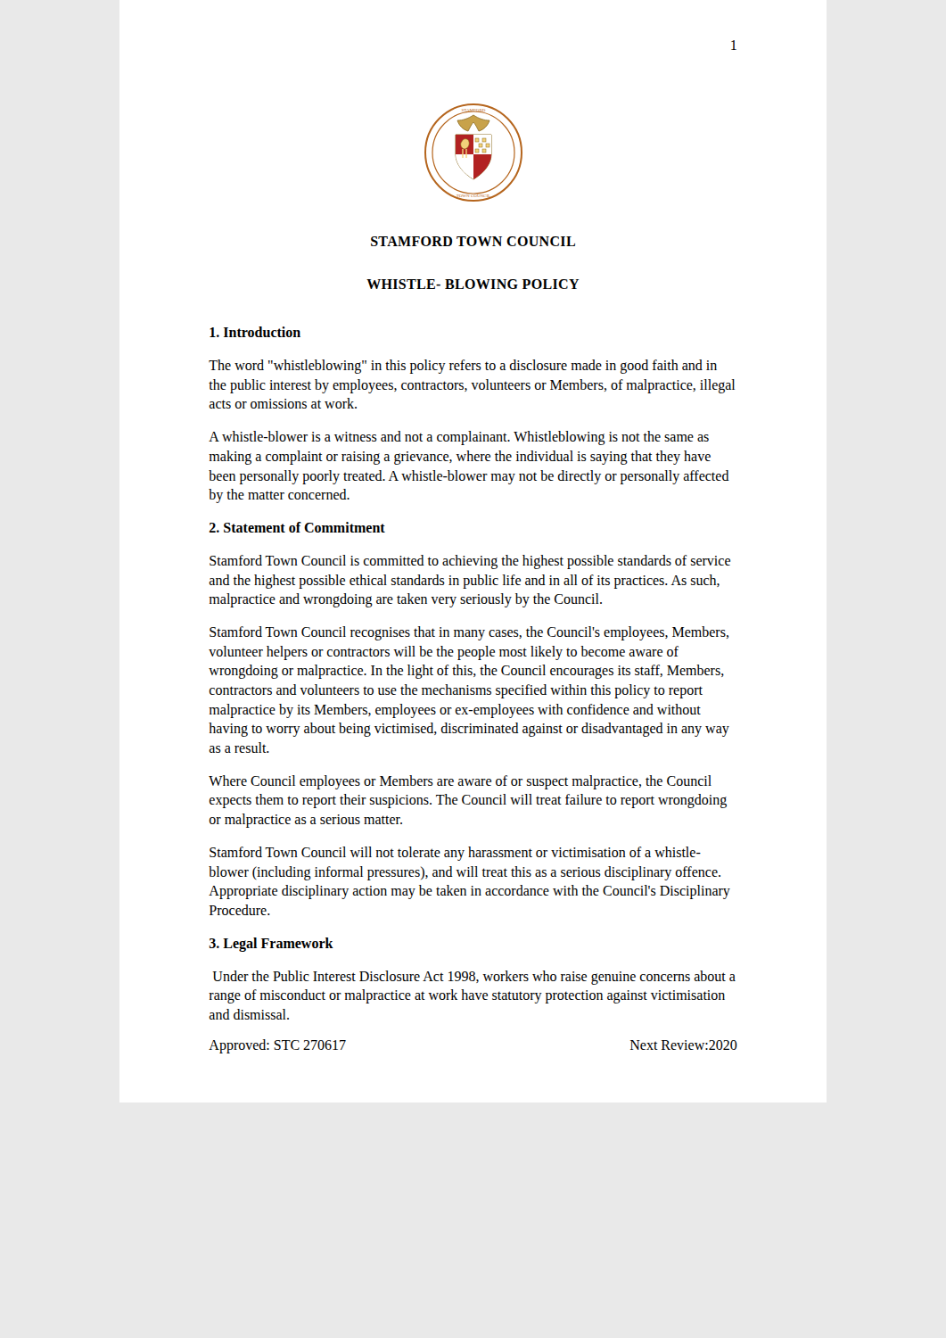1
STAMFORD TOWN COUNCIL
STAMFORD TOWN COUNCIL
WHISTLE- BLOWING POLICY
1. Introduction
The word "whistleblowing" in this policy refers to a disclosure made in good faith and in the public interest by employees, contractors, volunteers or Members, of malpractice, illegal acts or omissions at work.
A whistle-blower is a witness and not a complainant. Whistleblowing is not the same as making a complaint or raising a grievance, where the individual is saying that they have been personally poorly treated. A whistle-blower may not be directly or personally affected by the matter concerned.
2. Statement of Commitment
Stamford Town Council is committed to achieving the highest possible standards of service and the highest possible ethical standards in public life and in all of its practices. As such, malpractice and wrongdoing are taken very seriously by the Council.
Stamford Town Council recognises that in many cases, the Council's employees, Members, volunteer helpers or contractors will be the people most likely to become aware of wrongdoing or malpractice. In the light of this, the Council encourages its staff, Members, contractors and volunteers to use the mechanisms specified within this policy to report malpractice by its Members, employees or ex-employees with confidence and without having to worry about being victimised, discriminated against or disadvantaged in any way as a result.
Where Council employees or Members are aware of or suspect malpractice, the Council expects them to report their suspicions. The Council will treat failure to report wrongdoing or malpractice as a serious matter.
Stamford Town Council will not tolerate any harassment or victimisation of a whistle-blower (including informal pressures), and will treat this as a serious disciplinary offence. Appropriate disciplinary action may be taken in accordance with the Council's Disciplinary Procedure.
3. Legal Framework
Under the Public Interest Disclosure Act 1998, workers who raise genuine concerns about a range of misconduct or malpractice at work have statutory protection against victimisation and dismissal.
Approved: STC 270617 Next Review:2020